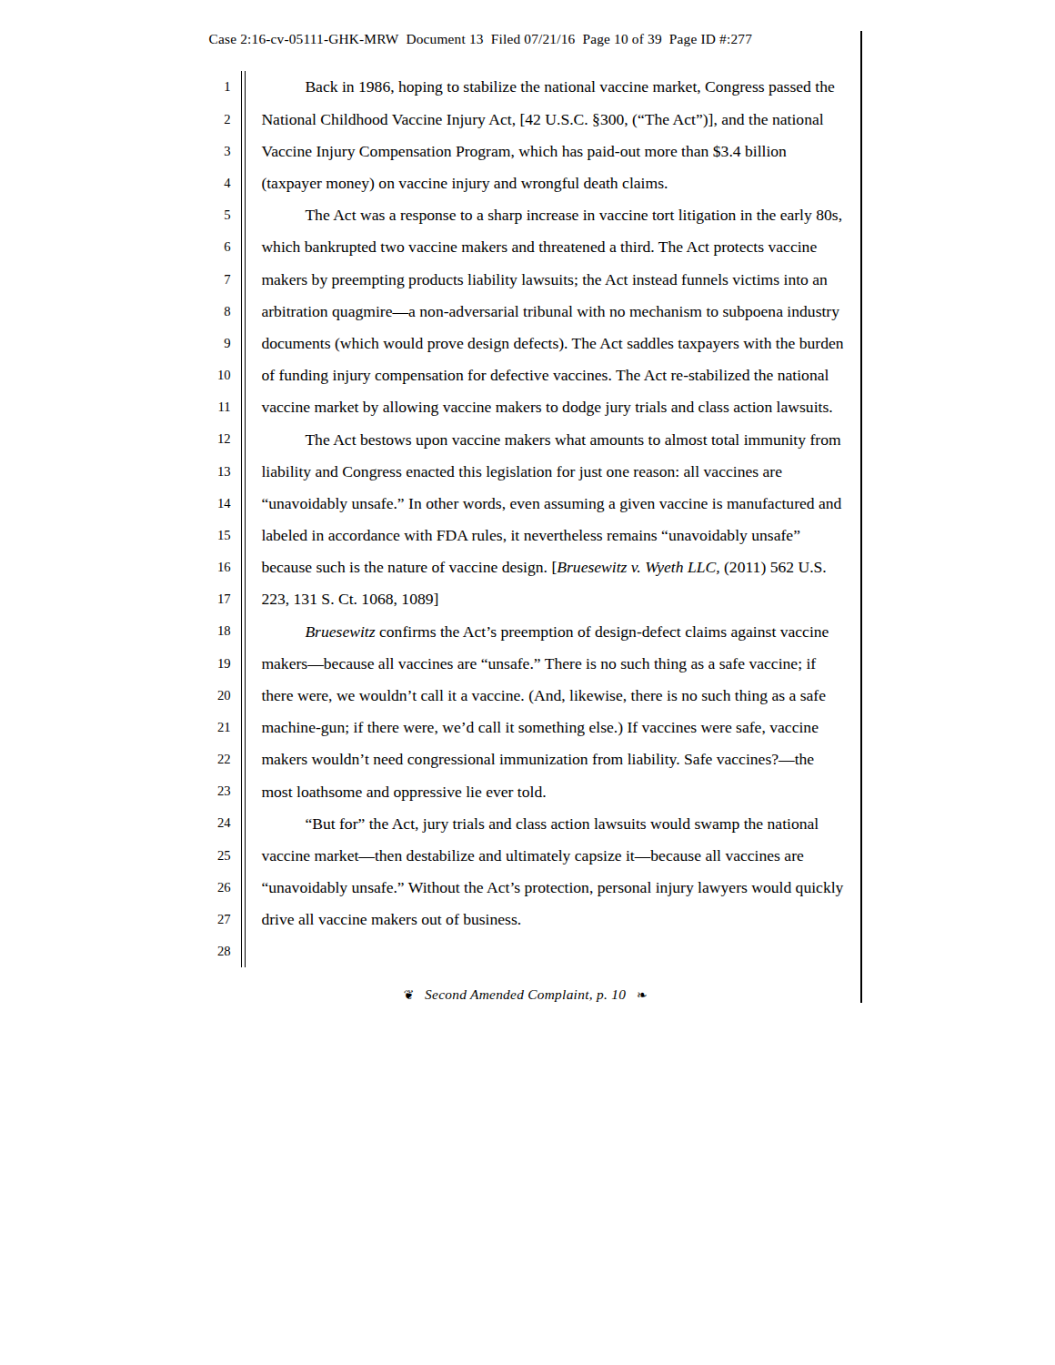Case 2:16-cv-05111-GHK-MRW Document 13 Filed 07/21/16 Page 10 of 39 Page ID #:277
1
2
3
4
5
6
7
8
9
10
11
12
13
14
15
16
17
18
19
20
21
22
23
24
25
26
27
28
Back in 1986, hoping to stabilize the national vaccine market, Congress passed the National Childhood Vaccine Injury Act, [42 U.S.C. §300, (“The Act”)], and the national Vaccine Injury Compensation Program, which has paid-out more than $3.4 billion (taxpayer money) on vaccine injury and wrongful death claims.
The Act was a response to a sharp increase in vaccine tort litigation in the early 80s, which bankrupted two vaccine makers and threatened a third. The Act protects vaccine makers by preempting products liability lawsuits; the Act instead funnels victims into an arbitration quagmire—a non-adversarial tribunal with no mechanism to subpoena industry documents (which would prove design defects). The Act saddles taxpayers with the burden of funding injury compensation for defective vaccines. The Act re-stabilized the national vaccine market by allowing vaccine makers to dodge jury trials and class action lawsuits.
The Act bestows upon vaccine makers what amounts to almost total immunity from liability and Congress enacted this legislation for just one reason: all vaccines are “unavoidably unsafe.” In other words, even assuming a given vaccine is manufactured and labeled in accordance with FDA rules, it nevertheless remains “unavoidably unsafe” because such is the nature of vaccine design. [Bruesewitz v. Wyeth LLC, (2011) 562 U.S. 223, 131 S. Ct. 1068, 1089]
Bruesewitz confirms the Act’s preemption of design-defect claims against vaccine makers—because all vaccines are “unsafe.” There is no such thing as a safe vaccine; if there were, we wouldn’t call it a vaccine. (And, likewise, there is no such thing as a safe machine-gun; if there were, we’d call it something else.) If vaccines were safe, vaccine makers wouldn’t need congressional immunization from liability. Safe vaccines?—the most loathsome and oppressive lie ever told.
“But for” the Act, jury trials and class action lawsuits would swamp the national vaccine market—then destabilize and ultimately capsize it—because all vaccines are “unavoidably unsafe.” Without the Act’s protection, personal injury lawyers would quickly drive all vaccine makers out of business.
❦Second Amended Complaint, p. 10❧